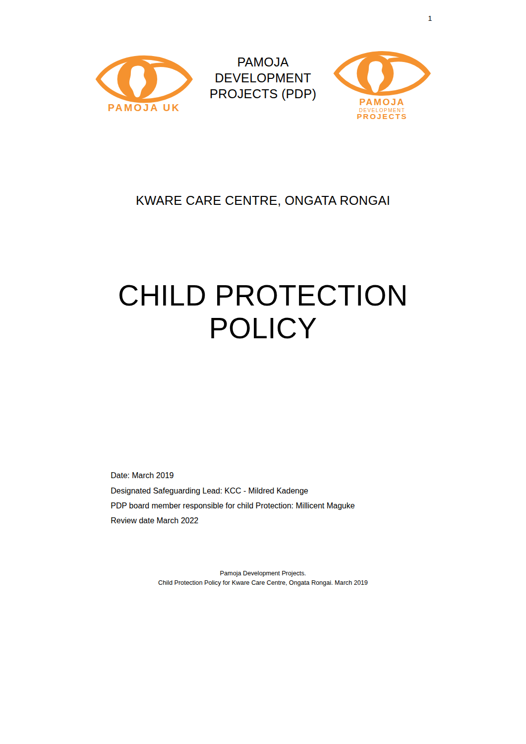1
Pamoja UK logo PAMOJA UK
PAMOJA DEVELOPMENT
PROJECTS (PDP)
Pamoja Development Projects logo PAMOJA DEVELOPMENT PROJECTS
KWARE CARE CENTRE, ONGATA RONGAI
CHILD PROTECTION
POLICY
Date: March 2019
Designated Safeguarding Lead: KCC - Mildred Kadenge
PDP board member responsible for child Protection: Millicent Maguke
Review date March 2022
Pamoja Development Projects.
Child Protection Policy for Kware Care Centre, Ongata Rongai. March 2019